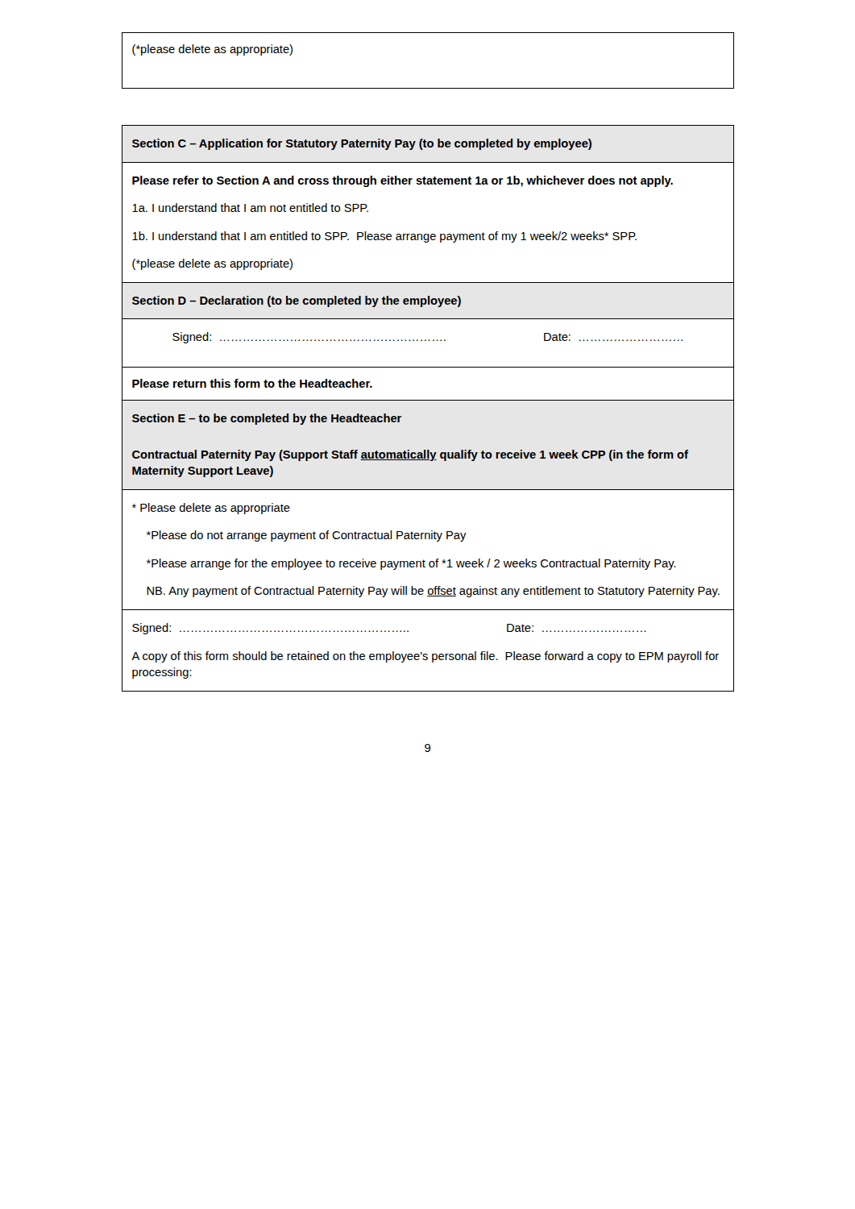(*please delete as appropriate)
Section C – Application for Statutory Paternity Pay (to be completed by employee)
Please refer to Section A and cross through either statement 1a or 1b, whichever does not apply.
1a. I understand that I am not entitled to SPP.
1b. I understand that I am entitled to SPP. Please arrange payment of my 1 week/2 weeks* SPP.
(*please delete as appropriate)
Section D – Declaration (to be completed by the employee)
Signed: …………………………………………………. Date: ………………………
Please return this form to the Headteacher.
Section E – to be completed by the Headteacher
Contractual Paternity Pay (Support Staff automatically qualify to receive 1 week CPP (in the form of Maternity Support Leave)
* Please delete as appropriate
*Please do not arrange payment of Contractual Paternity Pay
*Please arrange for the employee to receive payment of *1 week / 2 weeks Contractual Paternity Pay.
NB. Any payment of Contractual Paternity Pay will be offset against any entitlement to Statutory Paternity Pay.
Signed: ………………………………………………….. Date: ………………………
A copy of this form should be retained on the employee's personal file. Please forward a copy to EPM payroll for processing:
9